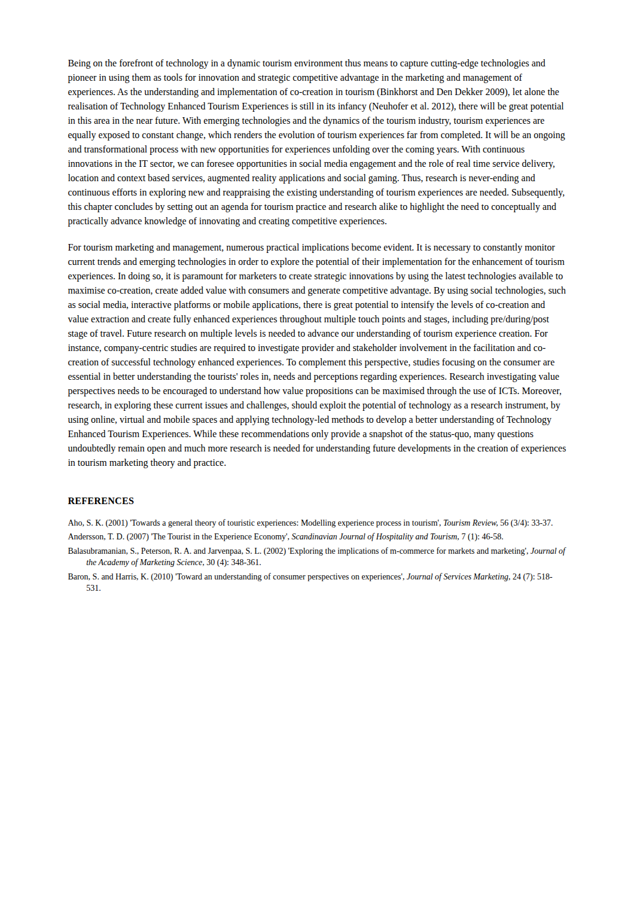Being on the forefront of technology in a dynamic tourism environment thus means to capture cutting-edge technologies and pioneer in using them as tools for innovation and strategic competitive advantage in the marketing and management of experiences. As the understanding and implementation of co-creation in tourism (Binkhorst and Den Dekker 2009), let alone the realisation of Technology Enhanced Tourism Experiences is still in its infancy (Neuhofer et al. 2012), there will be great potential in this area in the near future. With emerging technologies and the dynamics of the tourism industry, tourism experiences are equally exposed to constant change, which renders the evolution of tourism experiences far from completed. It will be an ongoing and transformational process with new opportunities for experiences unfolding over the coming years. With continuous innovations in the IT sector, we can foresee opportunities in social media engagement and the role of real time service delivery, location and context based services, augmented reality applications and social gaming. Thus, research is never-ending and continuous efforts in exploring new and reappraising the existing understanding of tourism experiences are needed. Subsequently, this chapter concludes by setting out an agenda for tourism practice and research alike to highlight the need to conceptually and practically advance knowledge of innovating and creating competitive experiences.
For tourism marketing and management, numerous practical implications become evident. It is necessary to constantly monitor current trends and emerging technologies in order to explore the potential of their implementation for the enhancement of tourism experiences. In doing so, it is paramount for marketers to create strategic innovations by using the latest technologies available to maximise co-creation, create added value with consumers and generate competitive advantage. By using social technologies, such as social media, interactive platforms or mobile applications, there is great potential to intensify the levels of co-creation and value extraction and create fully enhanced experiences throughout multiple touch points and stages, including pre/during/post stage of travel. Future research on multiple levels is needed to advance our understanding of tourism experience creation. For instance, company-centric studies are required to investigate provider and stakeholder involvement in the facilitation and co-creation of successful technology enhanced experiences. To complement this perspective, studies focusing on the consumer are essential in better understanding the tourists' roles in, needs and perceptions regarding experiences. Research investigating value perspectives needs to be encouraged to understand how value propositions can be maximised through the use of ICTs. Moreover, research, in exploring these current issues and challenges, should exploit the potential of technology as a research instrument, by using online, virtual and mobile spaces and applying technology-led methods to develop a better understanding of Technology Enhanced Tourism Experiences. While these recommendations only provide a snapshot of the status-quo, many questions undoubtedly remain open and much more research is needed for understanding future developments in the creation of experiences in tourism marketing theory and practice.
REFERENCES
Aho, S. K. (2001) 'Towards a general theory of touristic experiences: Modelling experience process in tourism', Tourism Review, 56 (3/4): 33-37.
Andersson, T. D. (2007) 'The Tourist in the Experience Economy', Scandinavian Journal of Hospitality and Tourism, 7 (1): 46-58.
Balasubramanian, S., Peterson, R. A. and Jarvenpaa, S. L. (2002) 'Exploring the implications of m-commerce for markets and marketing', Journal of the Academy of Marketing Science, 30 (4): 348-361.
Baron, S. and Harris, K. (2010) 'Toward an understanding of consumer perspectives on experiences', Journal of Services Marketing, 24 (7): 518-531.